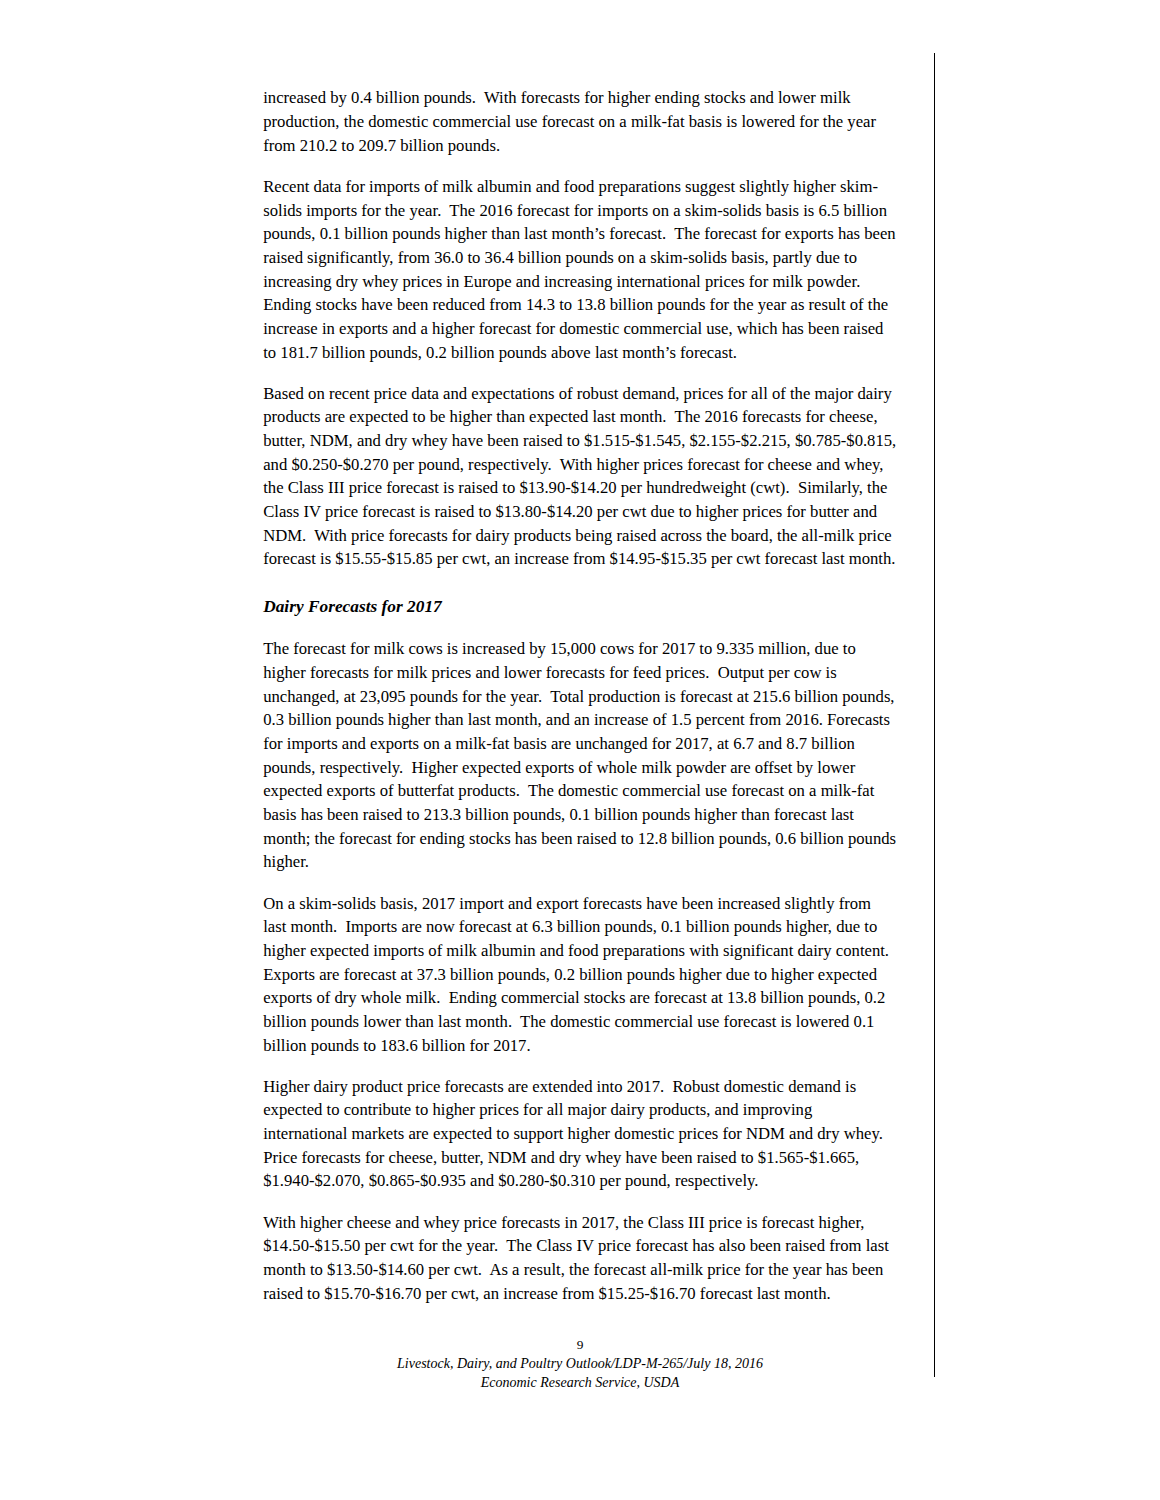increased by 0.4 billion pounds. With forecasts for higher ending stocks and lower milk production, the domestic commercial use forecast on a milk-fat basis is lowered for the year from 210.2 to 209.7 billion pounds.
Recent data for imports of milk albumin and food preparations suggest slightly higher skim-solids imports for the year. The 2016 forecast for imports on a skim-solids basis is 6.5 billion pounds, 0.1 billion pounds higher than last month’s forecast. The forecast for exports has been raised significantly, from 36.0 to 36.4 billion pounds on a skim-solids basis, partly due to increasing dry whey prices in Europe and increasing international prices for milk powder. Ending stocks have been reduced from 14.3 to 13.8 billion pounds for the year as result of the increase in exports and a higher forecast for domestic commercial use, which has been raised to 181.7 billion pounds, 0.2 billion pounds above last month’s forecast.
Based on recent price data and expectations of robust demand, prices for all of the major dairy products are expected to be higher than expected last month. The 2016 forecasts for cheese, butter, NDM, and dry whey have been raised to $1.515-$1.545, $2.155-$2.215, $0.785-$0.815, and $0.250-$0.270 per pound, respectively. With higher prices forecast for cheese and whey, the Class III price forecast is raised to $13.90-$14.20 per hundredweight (cwt). Similarly, the Class IV price forecast is raised to $13.80-$14.20 per cwt due to higher prices for butter and NDM. With price forecasts for dairy products being raised across the board, the all-milk price forecast is $15.55-$15.85 per cwt, an increase from $14.95-$15.35 per cwt forecast last month.
Dairy Forecasts for 2017
The forecast for milk cows is increased by 15,000 cows for 2017 to 9.335 million, due to higher forecasts for milk prices and lower forecasts for feed prices. Output per cow is unchanged, at 23,095 pounds for the year. Total production is forecast at 215.6 billion pounds, 0.3 billion pounds higher than last month, and an increase of 1.5 percent from 2016. Forecasts for imports and exports on a milk-fat basis are unchanged for 2017, at 6.7 and 8.7 billion pounds, respectively. Higher expected exports of whole milk powder are offset by lower expected exports of butterfat products. The domestic commercial use forecast on a milk-fat basis has been raised to 213.3 billion pounds, 0.1 billion pounds higher than forecast last month; the forecast for ending stocks has been raised to 12.8 billion pounds, 0.6 billion pounds higher.
On a skim-solids basis, 2017 import and export forecasts have been increased slightly from last month. Imports are now forecast at 6.3 billion pounds, 0.1 billion pounds higher, due to higher expected imports of milk albumin and food preparations with significant dairy content. Exports are forecast at 37.3 billion pounds, 0.2 billion pounds higher due to higher expected exports of dry whole milk. Ending commercial stocks are forecast at 13.8 billion pounds, 0.2 billion pounds lower than last month. The domestic commercial use forecast is lowered 0.1 billion pounds to 183.6 billion for 2017.
Higher dairy product price forecasts are extended into 2017. Robust domestic demand is expected to contribute to higher prices for all major dairy products, and improving international markets are expected to support higher domestic prices for NDM and dry whey. Price forecasts for cheese, butter, NDM and dry whey have been raised to $1.565-$1.665, $1.940-$2.070, $0.865-$0.935 and $0.280-$0.310 per pound, respectively.
With higher cheese and whey price forecasts in 2017, the Class III price is forecast higher, $14.50-$15.50 per cwt for the year. The Class IV price forecast has also been raised from last month to $13.50-$14.60 per cwt. As a result, the forecast all-milk price for the year has been raised to $15.70-$16.70 per cwt, an increase from $15.25-$16.70 forecast last month.
9
Livestock, Dairy, and Poultry Outlook/LDP-M-265/July 18, 2016
Economic Research Service, USDA